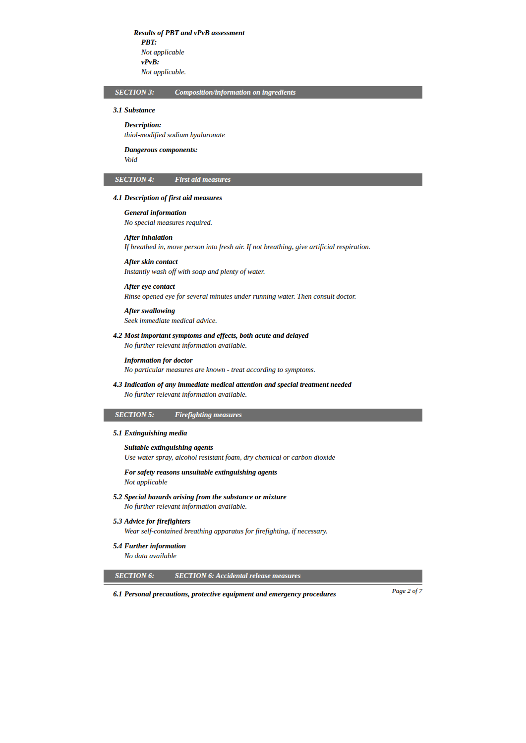Results of PBT and vPvB assessment
PBT:
Not applicable
vPvB:
Not applicable.
SECTION 3: Composition/information on ingredients
3.1
Substance
Description:
thiol-modified sodium hyaluronate
Dangerous components:
Void
SECTION 4: First aid measures
4.1
Description of first aid measures
General information
No special measures required.
After inhalation
If breathed in, move person into fresh air. If not breathing, give artificial respiration.
After skin contact
Instantly wash off with soap and plenty of water.
After eye contact
Rinse opened eye for several minutes under running water. Then consult doctor.
After swallowing
Seek immediate medical advice.
4.2
Most important symptoms and effects, both acute and delayed
No further relevant information available.
Information for doctor
No particular measures are known - treat according to symptoms.
4.3
Indication of any immediate medical attention and special treatment needed
No further relevant information available.
SECTION 5: Firefighting measures
5.1
Extinguishing media
Suitable extinguishing agents
Use water spray, alcohol resistant foam, dry chemical or carbon dioxide
For safety reasons unsuitable extinguishing agents
Not applicable
5.2
Special hazards arising from the substance or mixture
No further relevant information available.
5.3
Advice for firefighters
Wear self-contained breathing apparatus for firefighting, if necessary.
5.4
Further information
No data available
SECTION 6: SECTION 6: Accidental release measures
6.1
Personal precautions, protective equipment and emergency procedures
Page 2 of 7